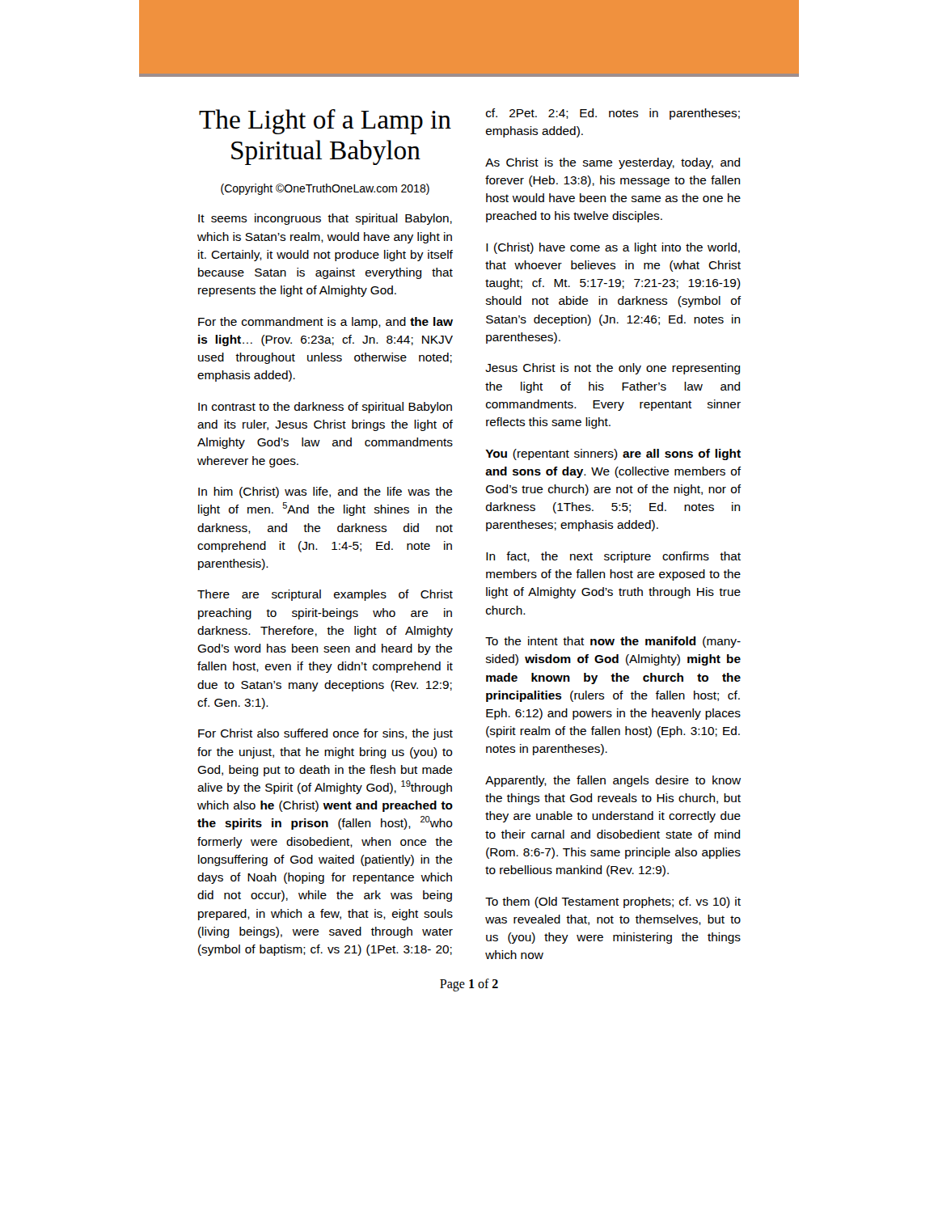The Light of a Lamp in
Spiritual Babylon
(Copyright ©OneTruthOneLaw.com 2018)
It seems incongruous that spiritual Babylon, which is Satan’s realm, would have any light in it. Certainly, it would not produce light by itself because Satan is against everything that represents the light of Almighty God.
For the commandment is a lamp, and the law is light… (Prov. 6:23a; cf. Jn. 8:44; NKJV used throughout unless otherwise noted; emphasis added).
In contrast to the darkness of spiritual Babylon and its ruler, Jesus Christ brings the light of Almighty God’s law and commandments wherever he goes.
In him (Christ) was life, and the life was the light of men. 5And the light shines in the darkness, and the darkness did not comprehend it (Jn. 1:4-5; Ed. note in parenthesis).
There are scriptural examples of Christ preaching to spirit-beings who are in darkness. Therefore, the light of Almighty God’s word has been seen and heard by the fallen host, even if they didn’t comprehend it due to Satan’s many deceptions (Rev. 12:9; cf. Gen. 3:1).
For Christ also suffered once for sins, the just for the unjust, that he might bring us (you) to God, being put to death in the flesh but made alive by the Spirit (of Almighty God), 19through which also he (Christ) went and preached to the spirits in prison (fallen host), 20who formerly were disobedient, when once the longsuffering of God waited (patiently) in the days of Noah (hoping for repentance which did not occur), while the ark was being prepared, in which a few, that is, eight souls (living beings), were saved through water (symbol of baptism; cf. vs 21) (1Pet. 3:18- 20; cf. 2Pet. 2:4; Ed. notes in parentheses; emphasis added).
As Christ is the same yesterday, today, and forever (Heb. 13:8), his message to the fallen host would have been the same as the one he preached to his twelve disciples.
I (Christ) have come as a light into the world, that whoever believes in me (what Christ taught; cf. Mt. 5:17-19; 7:21-23; 19:16-19) should not abide in darkness (symbol of Satan’s deception) (Jn. 12:46; Ed. notes in parentheses).
Jesus Christ is not the only one representing the light of his Father’s law and commandments. Every repentant sinner reflects this same light.
You (repentant sinners) are all sons of light and sons of day. We (collective members of God’s true church) are not of the night, nor of darkness (1Thes. 5:5; Ed. notes in parentheses; emphasis added).
In fact, the next scripture confirms that members of the fallen host are exposed to the light of Almighty God’s truth through His true church.
To the intent that now the manifold (many-sided) wisdom of God (Almighty) might be made known by the church to the principalities (rulers of the fallen host; cf. Eph. 6:12) and powers in the heavenly places (spirit realm of the fallen host) (Eph. 3:10; Ed. notes in parentheses).
Apparently, the fallen angels desire to know the things that God reveals to His church, but they are unable to understand it correctly due to their carnal and disobedient state of mind (Rom. 8:6-7). This same principle also applies to rebellious mankind (Rev. 12:9).
To them (Old Testament prophets; cf. vs 10) it was revealed that, not to themselves, but to us (you) they were ministering the things which now
Page 1 of 2